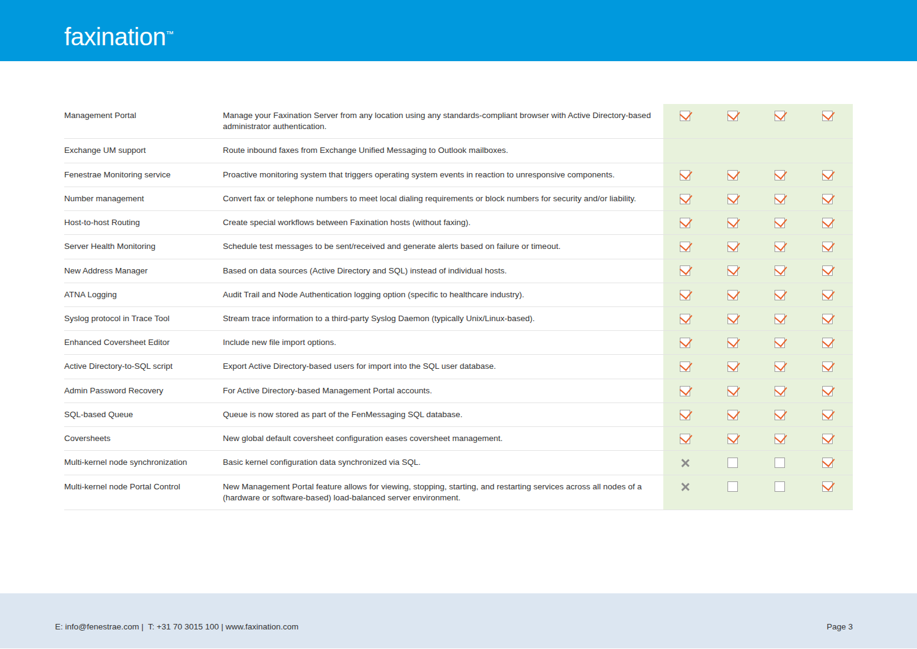faxination™
| Management Portal | Manage your Faxination Server from any location using any standards-compliant browser with Active Directory-based administrator authentication. | | | | |
| Exchange UM support | Route inbound faxes from Exchange Unified Messaging to Outlook mailboxes. | | | | |
| Fenestrae Monitoring service | Proactive monitoring system that triggers operating system events in reaction to unresponsive components. | | | | |
| Number management | Convert fax or telephone numbers to meet local dialing requirements or block numbers for security and/or liability. | | | | |
| Host-to-host Routing | Create special workflows between Faxination hosts (without faxing). | | | | |
| Server Health Monitoring | Schedule test messages to be sent/received and generate alerts based on failure or timeout. | | | | |
| New Address Manager | Based on data sources (Active Directory and SQL) instead of individual hosts. | | | | |
| ATNA Logging | Audit Trail and Node Authentication logging option (specific to healthcare industry). | | | | |
| Syslog protocol in Trace Tool | Stream trace information to a third-party Syslog Daemon (typically Unix/Linux-based). | | | | |
| Enhanced Coversheet Editor | Include new file import options. | | | | |
| Active Directory-to-SQL script | Export Active Directory-based users for import into the SQL user database. | | | | |
| Admin Password Recovery | For Active Directory-based Management Portal accounts. | | | | |
| SQL-based Queue | Queue is now stored as part of the FenMessaging SQL database. | | | | |
| Coversheets | New global default coversheet configuration eases coversheet management. | | | | |
| Multi-kernel node synchronization | Basic kernel configuration data synchronized via SQL. | | | | |
| Multi-kernel node Portal Control | New Management Portal feature allows for viewing, stopping, starting, and restarting services across all nodes of a (hardware or software-based) load-balanced server environment. | | | | |
E: info@fenestrae.com | T: +31 70 3015 100 | www.faxination.com
Page 3